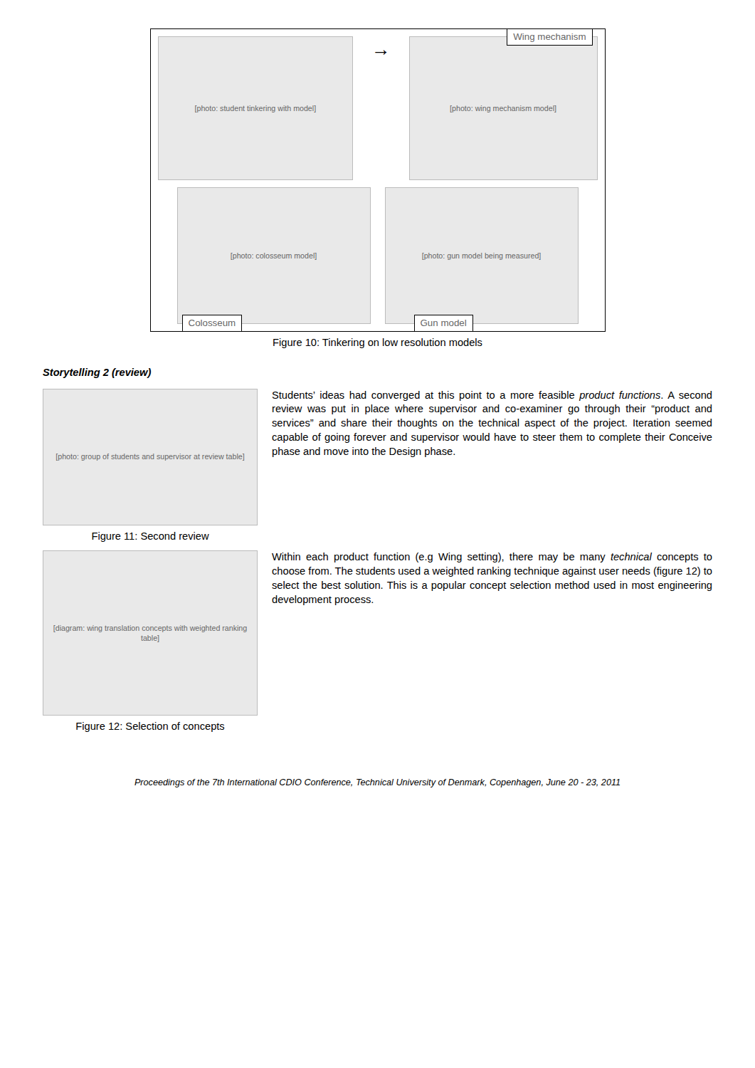[photo: student tinkering with model]
→
[photo: wing mechanism model] Wing mechanism
[photo: colosseum model] Colosseum
[photo: gun model being measured] Gun model
Figure 10: Tinkering on low resolution models
Storytelling 2 (review)
[photo: group of students and supervisor at review table]
Figure 11: Second review
Students’ ideas had converged at this point to a more feasible product functions. A second review was put in place where supervisor and co-examiner go through their “product and services” and share their thoughts on the technical aspect of the project. Iteration seemed capable of going forever and supervisor would have to steer them to complete their Conceive phase and move into the Design phase.
[diagram: wing translation concepts with weighted ranking table]
Figure 12: Selection of concepts
Within each product function (e.g Wing setting), there may be many technical concepts to choose from. The students used a weighted ranking technique against user needs (figure 12) to select the best solution. This is a popular concept selection method used in most engineering development process.
Proceedings of the 7th International CDIO Conference, Technical University of Denmark, Copenhagen, June 20 - 23, 2011